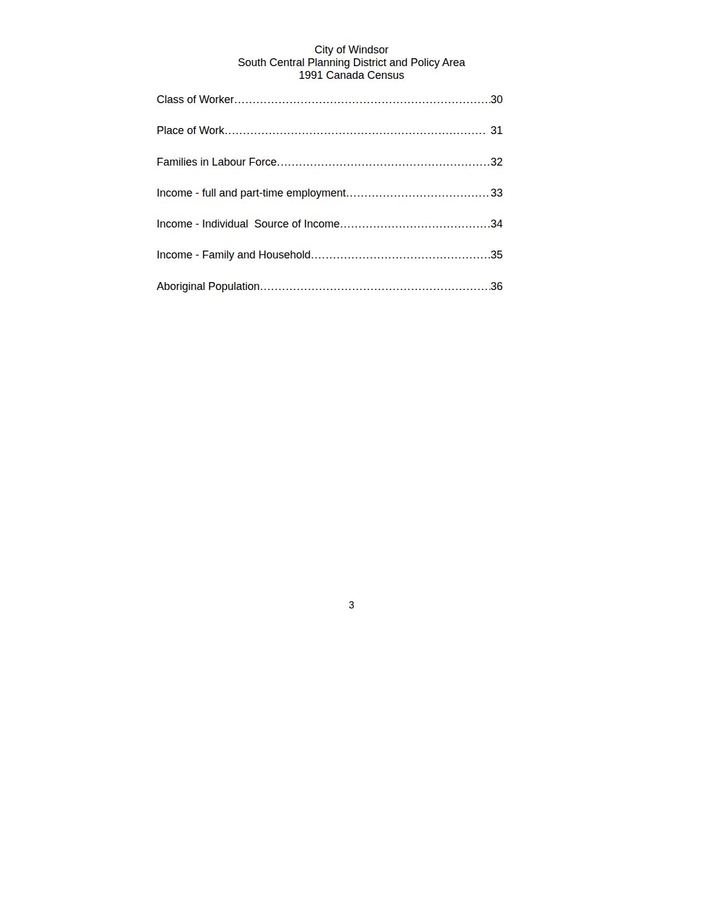City of Windsor
South Central Planning District and Policy Area
1991 Canada Census
Class of Worker ......................................................................... 30
Place of Work ....................................................................... 31
Families in Labour Force ....................................................................... 32
Income - full and part-time employment ....................................................................... 33
Income - Individual Source of Income ....................................................................... 34
Income - Family and Household ....................................................................... 35
Aboriginal Population ....................................................................... 36
3